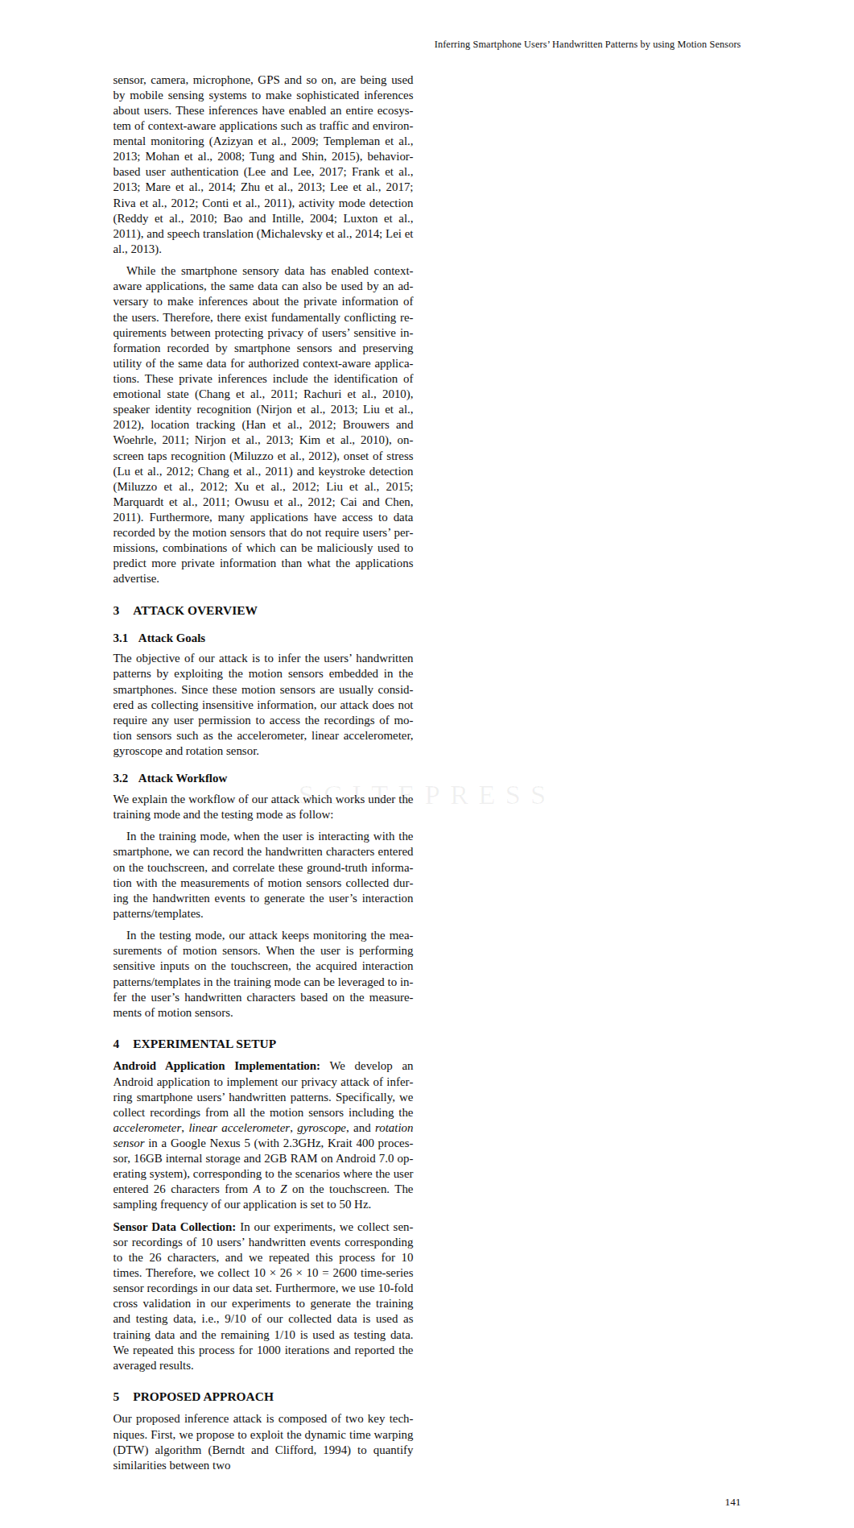Inferring Smartphone Users’ Handwritten Patterns by using Motion Sensors
SCITEPRESS
sensor, camera, microphone, GPS and so on, are being used by mobile sensing systems to make sophisticated inferences about users. These inferences have enabled an entire ecosystem of context-aware applications such as traffic and environmental monitoring (Azizyan et al., 2009; Templeman et al., 2013; Mohan et al., 2008; Tung and Shin, 2015), behavior-based user authentication (Lee and Lee, 2017; Frank et al., 2013; Mare et al., 2014; Zhu et al., 2013; Lee et al., 2017; Riva et al., 2012; Conti et al., 2011), activity mode detection (Reddy et al., 2010; Bao and Intille, 2004; Luxton et al., 2011), and speech translation (Michalevsky et al., 2014; Lei et al., 2013).
While the smartphone sensory data has enabled context-aware applications, the same data can also be used by an adversary to make inferences about the private information of the users. Therefore, there exist fundamentally conflicting requirements between protecting privacy of users’ sensitive information recorded by smartphone sensors and preserving utility of the same data for authorized context-aware applications. These private inferences include the identification of emotional state (Chang et al., 2011; Rachuri et al., 2010), speaker identity recognition (Nirjon et al., 2013; Liu et al., 2012), location tracking (Han et al., 2012; Brouwers and Woehrle, 2011; Nirjon et al., 2013; Kim et al., 2010), on-screen taps recognition (Miluzzo et al., 2012), onset of stress (Lu et al., 2012; Chang et al., 2011) and keystroke detection (Miluzzo et al., 2012; Xu et al., 2012; Liu et al., 2015; Marquardt et al., 2011; Owusu et al., 2012; Cai and Chen, 2011). Furthermore, many applications have access to data recorded by the motion sensors that do not require users’ permissions, combinations of which can be maliciously used to predict more private information than what the applications advertise.
3 ATTACK OVERVIEW
3.1 Attack Goals
The objective of our attack is to infer the users’ handwritten patterns by exploiting the motion sensors embedded in the smartphones. Since these motion sensors are usually considered as collecting insensitive information, our attack does not require any user permission to access the recordings of motion sensors such as the accelerometer, linear accelerometer, gyroscope and rotation sensor.
3.2 Attack Workflow
We explain the workflow of our attack which works under the training mode and the testing mode as follow:
In the training mode, when the user is interacting with the smartphone, we can record the handwritten characters entered on the touchscreen, and correlate these ground-truth information with the measurements of motion sensors collected during the handwritten events to generate the user’s interaction patterns/templates.
In the testing mode, our attack keeps monitoring the measurements of motion sensors. When the user is performing sensitive inputs on the touchscreen, the acquired interaction patterns/templates in the training mode can be leveraged to infer the user’s handwritten characters based on the measurements of motion sensors.
4 EXPERIMENTAL SETUP
Android Application Implementation: We develop an Android application to implement our privacy attack of inferring smartphone users’ handwritten patterns. Specifically, we collect recordings from all the motion sensors including the accelerometer, linear accelerometer, gyroscope, and rotation sensor in a Google Nexus 5 (with 2.3GHz, Krait 400 processor, 16GB internal storage and 2GB RAM on Android 7.0 operating system), corresponding to the scenarios where the user entered 26 characters from A to Z on the touchscreen. The sampling frequency of our application is set to 50 Hz.
Sensor Data Collection: In our experiments, we collect sensor recordings of 10 users’ handwritten events corresponding to the 26 characters, and we repeated this process for 10 times. Therefore, we collect 10 × 26 × 10 = 2600 time-series sensor recordings in our data set. Furthermore, we use 10-fold cross validation in our experiments to generate the training and testing data, i.e., 9/10 of our collected data is used as training data and the remaining 1/10 is used as testing data. We repeated this process for 1000 iterations and reported the averaged results.
5 PROPOSED APPROACH
Our proposed inference attack is composed of two key techniques. First, we propose to exploit the dynamic time warping (DTW) algorithm (Berndt and Clifford, 1994) to quantify similarities between two
141